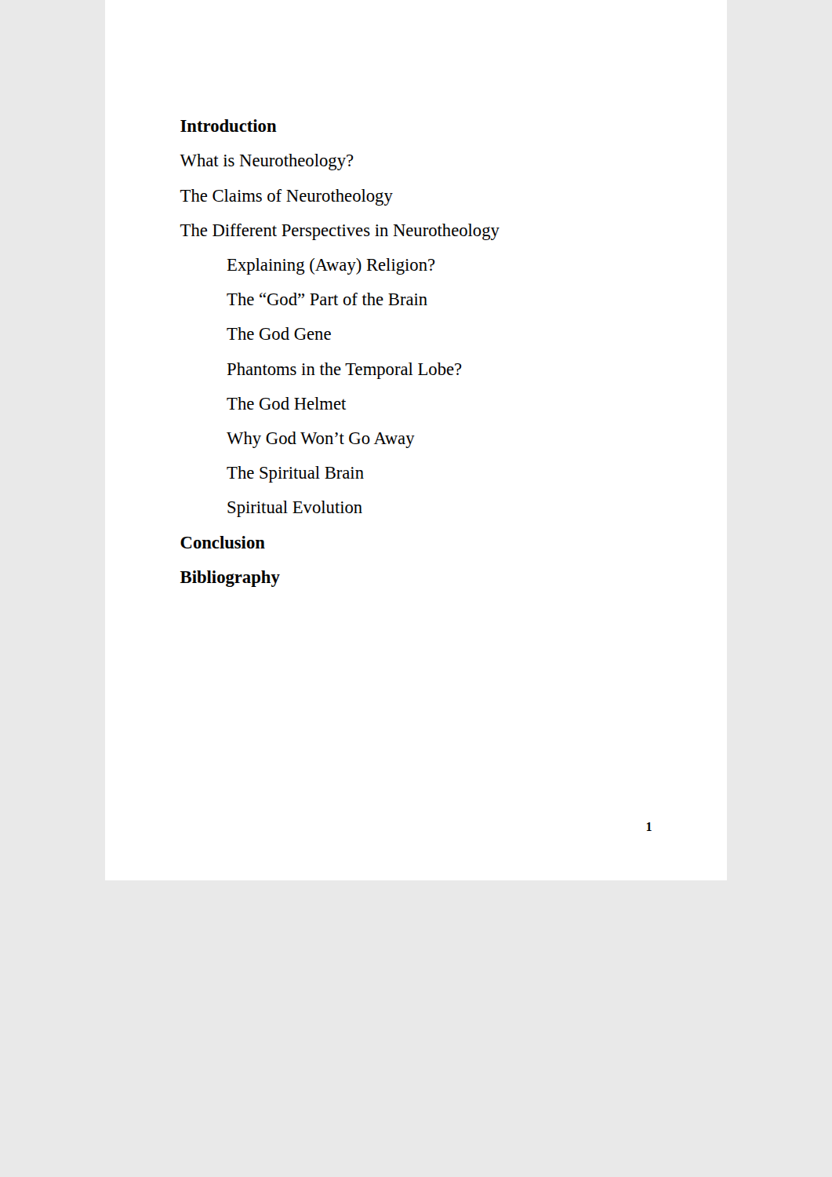Introduction
What is Neurotheology?
The Claims of Neurotheology
The Different Perspectives in Neurotheology
Explaining (Away) Religion?
The “God” Part of the Brain
The God Gene
Phantoms in the Temporal Lobe?
The God Helmet
Why God Won’t Go Away
The Spiritual Brain
Spiritual Evolution
Conclusion
Bibliography
1